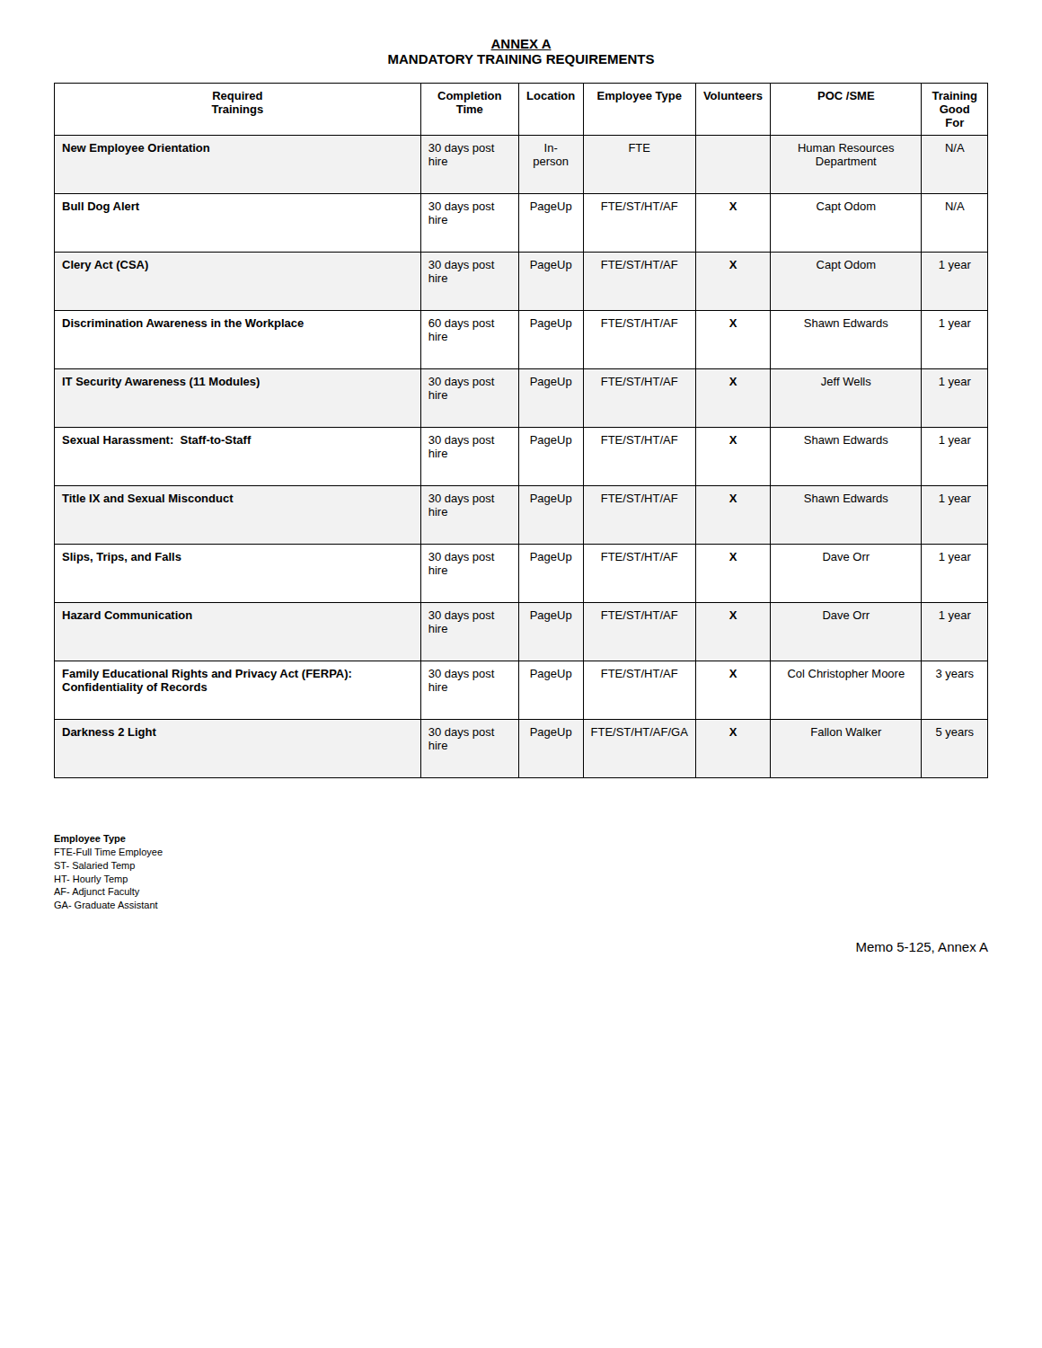ANNEX A
MANDATORY TRAINING REQUIREMENTS
| Required Trainings | Completion Time | Location | Employee Type | Volunteers | POC /SME | Training Good For |
| --- | --- | --- | --- | --- | --- | --- |
| New Employee Orientation | 30 days post hire | In-person | FTE | | Human Resources Department | N/A |
| Bull Dog Alert | 30 days post hire | PageUp | FTE/ST/HT/AF | X | Capt Odom | N/A |
| Clery Act (CSA) | 30 days post hire | PageUp | FTE/ST/HT/AF | X | Capt Odom | 1 year |
| Discrimination Awareness in the Workplace | 60 days post hire | PageUp | FTE/ST/HT/AF | X | Shawn Edwards | 1 year |
| IT Security Awareness (11 Modules) | 30 days post hire | PageUp | FTE/ST/HT/AF | X | Jeff Wells | 1 year |
| Sexual Harassment: Staff-to-Staff | 30 days post hire | PageUp | FTE/ST/HT/AF | X | Shawn Edwards | 1 year |
| Title IX and Sexual Misconduct | 30 days post hire | PageUp | FTE/ST/HT/AF | X | Shawn Edwards | 1 year |
| Slips, Trips, and Falls | 30 days post hire | PageUp | FTE/ST/HT/AF | X | Dave Orr | 1 year |
| Hazard Communication | 30 days post hire | PageUp | FTE/ST/HT/AF | X | Dave Orr | 1 year |
| Family Educational Rights and Privacy Act (FERPA): Confidentiality of Records | 30 days post hire | PageUp | FTE/ST/HT/AF | X | Col Christopher Moore | 3 years |
| Darkness 2 Light | 30 days post hire | PageUp | FTE/ST/HT/AF/GA | X | Fallon Walker | 5 years |
Employee Type
FTE-Full Time Employee
ST- Salaried Temp
HT- Hourly Temp
AF- Adjunct Faculty
GA- Graduate Assistant
Memo 5-125, Annex A